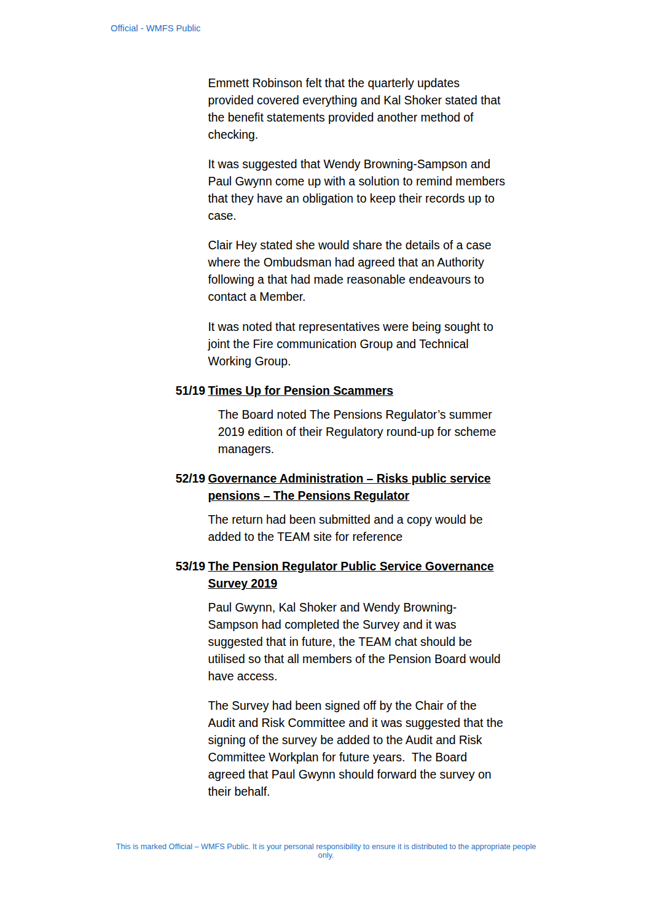Official - WMFS Public
Emmett Robinson felt that the quarterly updates provided covered everything and Kal Shoker stated that the benefit statements provided another method of checking.
It was suggested that Wendy Browning-Sampson and Paul Gwynn come up with a solution to remind members that they have an obligation to keep their records up to case.
Clair Hey stated she would share the details of a case where the Ombudsman had agreed that an Authority following a that had made reasonable endeavours to contact a Member.
It was noted that representatives were being sought to joint the Fire communication Group and Technical Working Group.
51/19
Times Up for Pension Scammers
The Board noted The Pensions Regulator’s summer 2019 edition of their Regulatory round-up for scheme managers.
52/19
Governance Administration – Risks public service pensions – The Pensions Regulator
The return had been submitted and a copy would be added to the TEAM site for reference
53/19
The Pension Regulator Public Service Governance Survey 2019
Paul Gwynn, Kal Shoker and Wendy Browning-Sampson had completed the Survey and it was suggested that in future, the TEAM chat should be utilised so that all members of the Pension Board would have access.
The Survey had been signed off by the Chair of the Audit and Risk Committee and it was suggested that the signing of the survey be added to the Audit and Risk Committee Workplan for future years. The Board agreed that Paul Gwynn should forward the survey on their behalf.
This is marked Official – WMFS Public. It is your personal responsibility to ensure it is distributed to the appropriate people only.